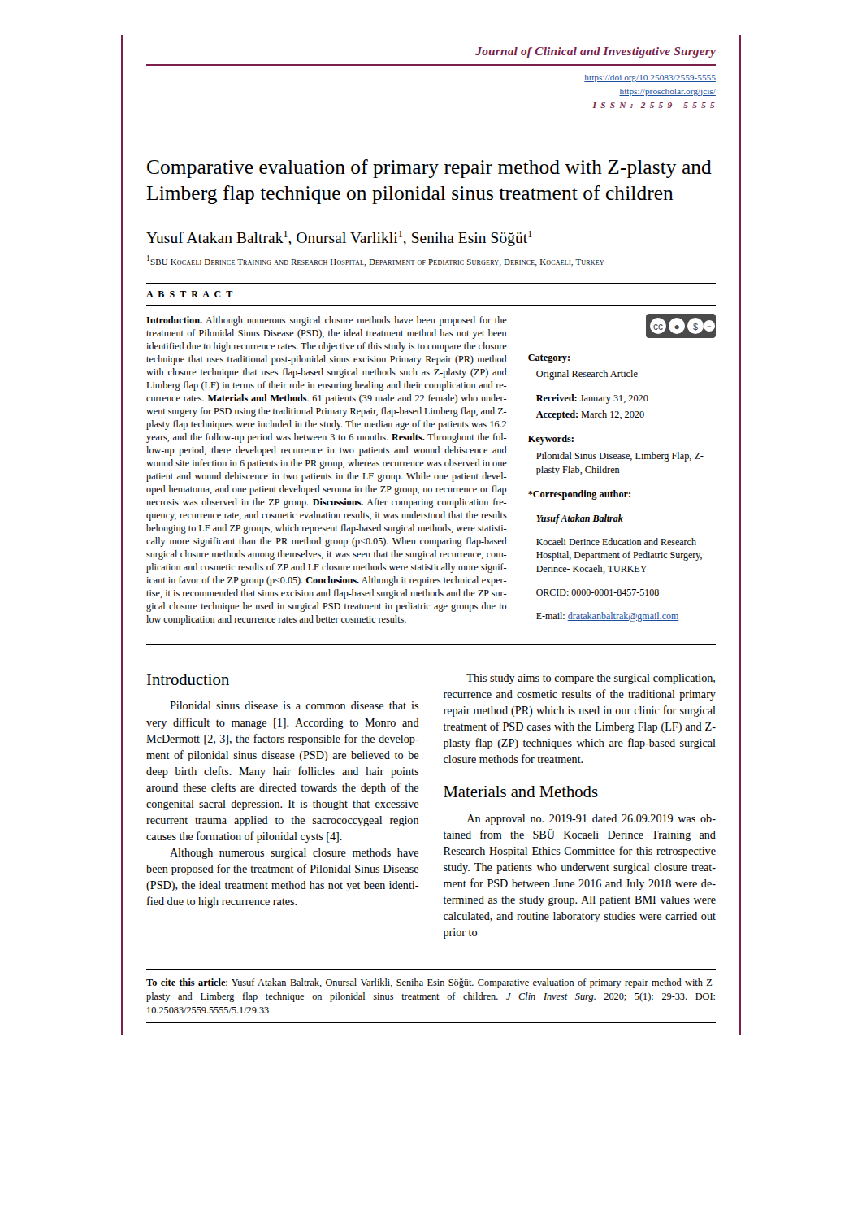Journal of Clinical and Investigative Surgery
https://doi.org/10.25083/2559-5555
https://proscholar.org/jcis/
I S S N : 2 5 5 9 - 5 5 5 5
Comparative evaluation of primary repair method with Z-plasty and Limberg flap technique on pilonidal sinus treatment of children
Yusuf Atakan Baltrak1, Onursal Varlikli1, Seniha Esin Söğüt1
1SBU Kocaeli Derince Training and Research Hospital, Department of Pediatric Surgery, Derince, Kocaeli, Turkey
A B S T R A C T
Introduction. Although numerous surgical closure methods have been proposed for the treatment of Pilonidal Sinus Disease (PSD), the ideal treatment method has not yet been identified due to high recurrence rates. The objective of this study is to compare the closure technique that uses traditional post-pilonidal sinus excision Primary Repair (PR) method with closure technique that uses flap-based surgical methods such as Z-plasty (ZP) and Limberg flap (LF) in terms of their role in ensuring healing and their complication and recurrence rates. Materials and Methods. 61 patients (39 male and 22 female) who underwent surgery for PSD using the traditional Primary Repair, flap-based Limberg flap, and Z-plasty flap techniques were included in the study. The median age of the patients was 16.2 years, and the follow-up period was between 3 to 6 months. Results. Throughout the follow-up period, there developed recurrence in two patients and wound dehiscence and wound site infection in 6 patients in the PR group, whereas recurrence was observed in one patient and wound dehiscence in two patients in the LF group. While one patient developed hematoma, and one patient developed seroma in the ZP group, no recurrence or flap necrosis was observed in the ZP group. Discussions. After comparing complication frequency, recurrence rate, and cosmetic evaluation results, it was understood that the results belonging to LF and ZP groups, which represent flap-based surgical methods, were statistically more significant than the PR method group (p<0.05). When comparing flap-based surgical closure methods among themselves, it was seen that the surgical recurrence, complication and cosmetic results of ZP and LF closure methods were statistically more significant in favor of the ZP group (p<0.05). Conclusions. Although it requires technical expertise, it is recommended that sinus excision and flap-based surgical methods and the ZP surgical closure technique be used in surgical PSD treatment in pediatric age groups due to low complication and recurrence rates and better cosmetic results.
cc ● $ =
Category:
Original Research Article
Received: January 31, 2020
Accepted: March 12, 2020
Keywords:
Pilonidal Sinus Disease, Limberg Flap, Z-plasty Flab, Children
*Corresponding author:
Yusuf Atakan Baltrak
Kocaeli Derince Education and Research Hospital, Department of Pediatric Surgery, Derince- Kocaeli, TURKEY
ORCID: 0000-0001-8457-5108
E-mail: dratakanbaltrak@gmail.com
Introduction
Pilonidal sinus disease is a common disease that is very difficult to manage [1]. According to Monro and McDermott [2, 3], the factors responsible for the development of pilonidal sinus disease (PSD) are believed to be deep birth clefts. Many hair follicles and hair points around these clefts are directed towards the depth of the congenital sacral depression. It is thought that excessive recurrent trauma applied to the sacrococcygeal region causes the formation of pilonidal cysts [4].
Although numerous surgical closure methods have been proposed for the treatment of Pilonidal Sinus Disease (PSD), the ideal treatment method has not yet been identified due to high recurrence rates.
This study aims to compare the surgical complication, recurrence and cosmetic results of the traditional primary repair method (PR) which is used in our clinic for surgical treatment of PSD cases with the Limberg Flap (LF) and Z-plasty flap (ZP) techniques which are flap-based surgical closure methods for treatment.
Materials and Methods
An approval no. 2019-91 dated 26.09.2019 was obtained from the SBÜ Kocaeli Derince Training and Research Hospital Ethics Committee for this retrospective study. The patients who underwent surgical closure treatment for PSD between June 2016 and July 2018 were determined as the study group. All patient BMI values were calculated, and routine laboratory studies were carried out prior to
To cite this article: Yusuf Atakan Baltrak, Onursal Varlikli, Seniha Esin Söğüt. Comparative evaluation of primary repair method with Z-plasty and Limberg flap technique on pilonidal sinus treatment of children. J Clin Invest Surg. 2020; 5(1): 29-33. DOI: 10.25083/2559.5555/5.1/29.33